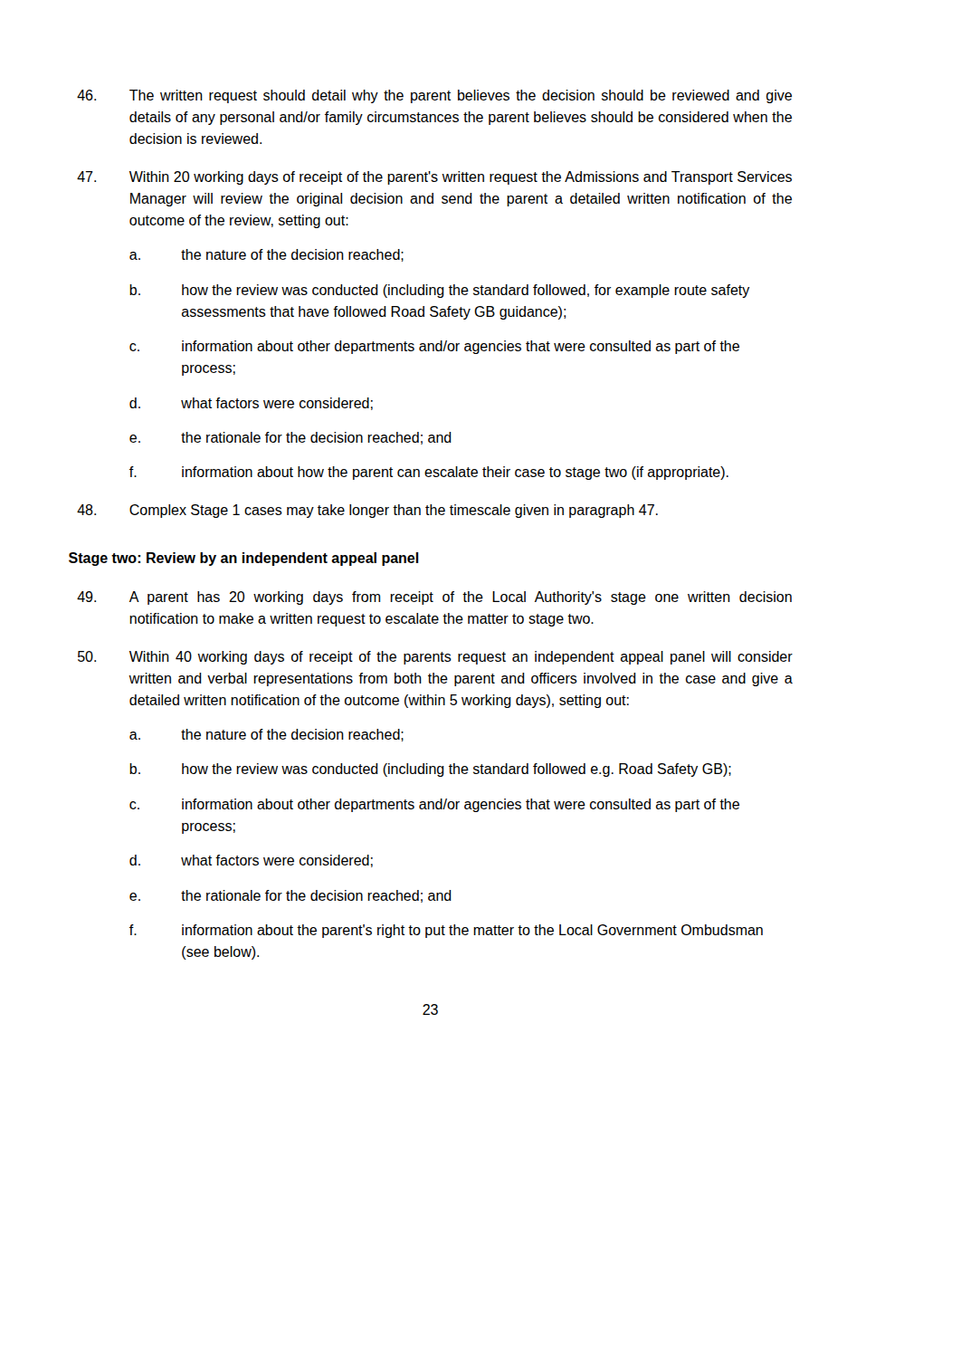The written request should detail why the parent believes the decision should be reviewed and give details of any personal and/or family circumstances the parent believes should be considered when the decision is reviewed.
Within 20 working days of receipt of the parent's written request the Admissions and Transport Services Manager will review the original decision and send the parent a detailed written notification of the outcome of the review, setting out:
the nature of the decision reached;
how the review was conducted (including the standard followed, for example route safety assessments that have followed Road Safety GB guidance);
information about other departments and/or agencies that were consulted as part of the process;
what factors were considered;
the rationale for the decision reached; and
information about how the parent can escalate their case to stage two (if appropriate).
Complex Stage 1 cases may take longer than the timescale given in paragraph 47.
Stage two: Review by an independent appeal panel
A parent has 20 working days from receipt of the Local Authority's stage one written decision notification to make a written request to escalate the matter to stage two.
Within 40 working days of receipt of the parents request an independent appeal panel will consider written and verbal representations from both the parent and officers involved in the case and give a detailed written notification of the outcome (within 5 working days), setting out:
the nature of the decision reached;
how the review was conducted (including the standard followed e.g. Road Safety GB);
information about other departments and/or agencies that were consulted as part of the process;
what factors were considered;
the rationale for the decision reached; and
information about the parent's right to put the matter to the Local Government Ombudsman (see below).
23